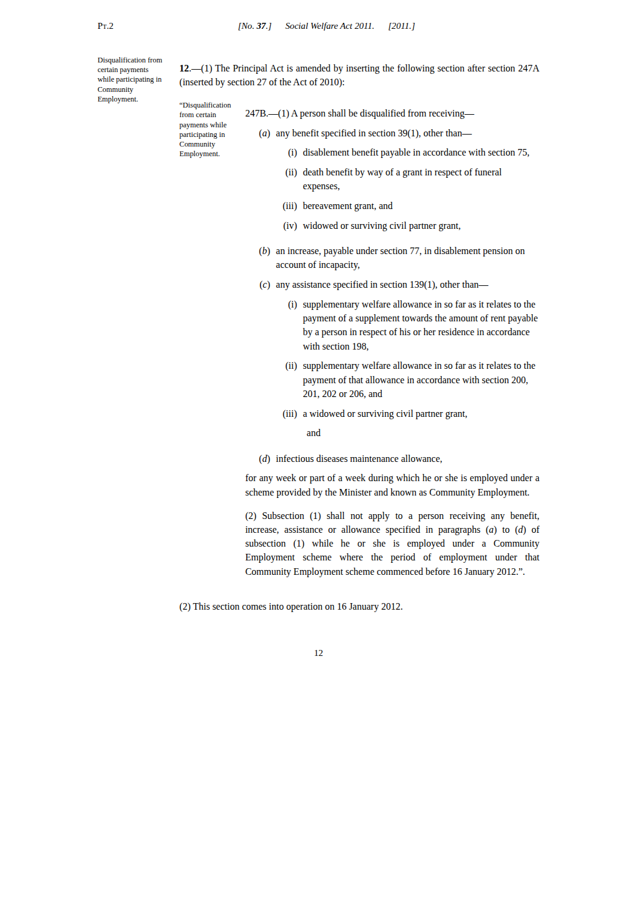Pt.2
[No. 37.] Social Welfare Act 2011. [2011.]
Disqualification from certain payments while participating in Community Employment.
12.—(1) The Principal Act is amended by inserting the following section after section 247A (inserted by section 27 of the Act of 2010):
“Disqualification from certain payments while participating in Community Employment.
247B.—(1) A person shall be disqualified from receiving—
(a) any benefit specified in section 39(1), other than—
(i) disablement benefit payable in accordance with section 75,
(ii) death benefit by way of a grant in respect of funeral expenses,
(iii) bereavement grant, and
(iv) widowed or surviving civil partner grant,
(b) an increase, payable under section 77, in disablement pension on account of incapacity,
(c) any assistance specified in section 139(1), other than—
(i) supplementary welfare allowance in so far as it relates to the payment of a supplement towards the amount of rent payable by a person in respect of his or her residence in accordance with section 198,
(ii) supplementary welfare allowance in so far as it relates to the payment of that allowance in accordance with section 200, 201, 202 or 206, and
(iii) a widowed or surviving civil partner grant,
and
(d) infectious diseases maintenance allowance,
for any week or part of a week during which he or she is employed under a scheme provided by the Minister and known as Community Employment.
(2) Subsection (1) shall not apply to a person receiving any benefit, increase, assistance or allowance specified in paragraphs (a) to (d) of subsection (1) while he or she is employed under a Community Employment scheme where the period of employment under that Community Employment scheme commenced before 16 January 2012.”.
(2) This section comes into operation on 16 January 2012.
12